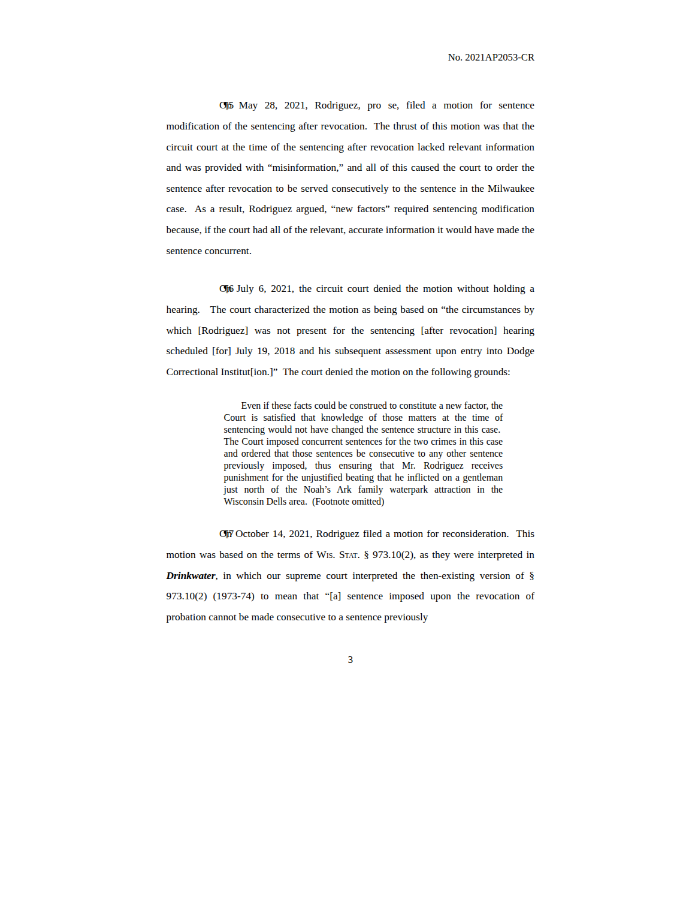No. 2021AP2053-CR
¶5 On May 28, 2021, Rodriguez, pro se, filed a motion for sentence modification of the sentencing after revocation. The thrust of this motion was that the circuit court at the time of the sentencing after revocation lacked relevant information and was provided with “misinformation,” and all of this caused the court to order the sentence after revocation to be served consecutively to the sentence in the Milwaukee case. As a result, Rodriguez argued, “new factors” required sentencing modification because, if the court had all of the relevant, accurate information it would have made the sentence concurrent.
¶6 On July 6, 2021, the circuit court denied the motion without holding a hearing. The court characterized the motion as being based on “the circumstances by which [Rodriguez] was not present for the sentencing [after revocation] hearing scheduled [for] July 19, 2018 and his subsequent assessment upon entry into Dodge Correctional Institut[ion.]” The court denied the motion on the following grounds:
Even if these facts could be construed to constitute a new factor, the Court is satisfied that knowledge of those matters at the time of sentencing would not have changed the sentence structure in this case. The Court imposed concurrent sentences for the two crimes in this case and ordered that those sentences be consecutive to any other sentence previously imposed, thus ensuring that Mr. Rodriguez receives punishment for the unjustified beating that he inflicted on a gentleman just north of the Noah’s Ark family waterpark attraction in the Wisconsin Dells area. (Footnote omitted)
¶7 On October 14, 2021, Rodriguez filed a motion for reconsideration. This motion was based on the terms of Wis. Stat. § 973.10(2), as they were interpreted in Drinkwater, in which our supreme court interpreted the then-existing version of § 973.10(2) (1973-74) to mean that “[a] sentence imposed upon the revocation of probation cannot be made consecutive to a sentence previously
3